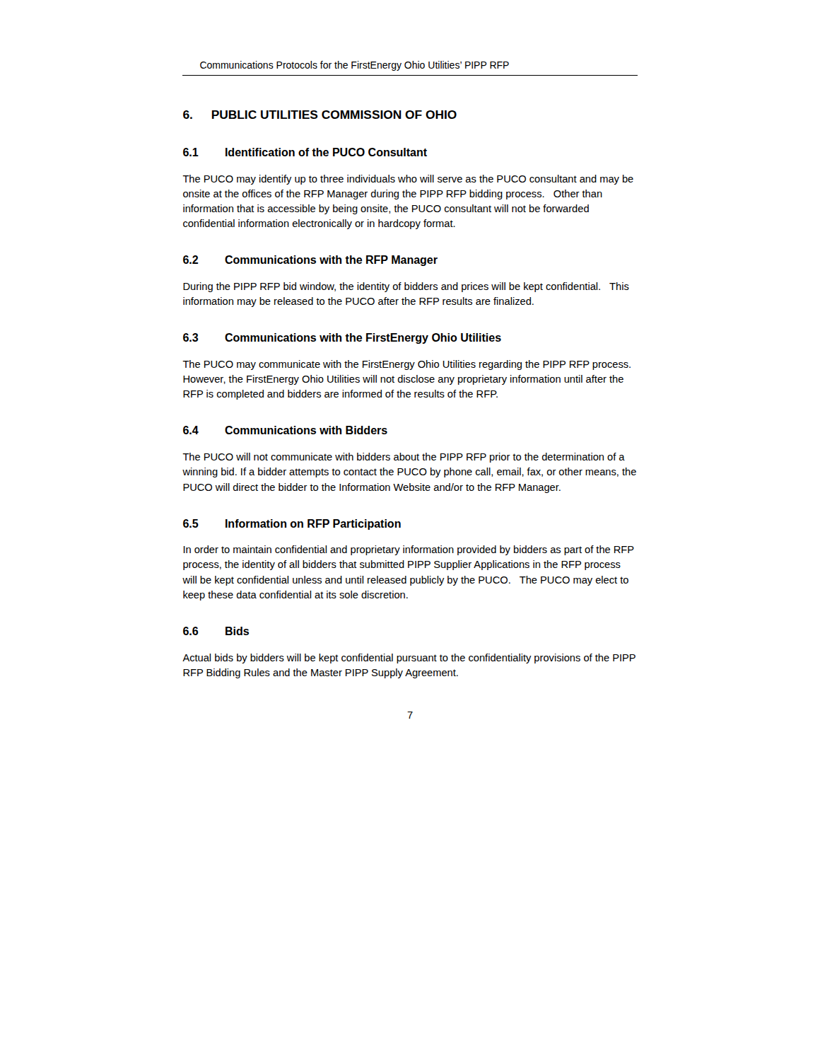Communications Protocols for the FirstEnergy Ohio Utilities’ PIPP RFP
6. PUBLIC UTILITIES COMMISSION OF OHIO
6.1 Identification of the PUCO Consultant
The PUCO may identify up to three individuals who will serve as the PUCO consultant and may be onsite at the offices of the RFP Manager during the PIPP RFP bidding process. Other than information that is accessible by being onsite, the PUCO consultant will not be forwarded confidential information electronically or in hardcopy format.
6.2 Communications with the RFP Manager
During the PIPP RFP bid window, the identity of bidders and prices will be kept confidential. This information may be released to the PUCO after the RFP results are finalized.
6.3 Communications with the FirstEnergy Ohio Utilities
The PUCO may communicate with the FirstEnergy Ohio Utilities regarding the PIPP RFP process. However, the FirstEnergy Ohio Utilities will not disclose any proprietary information until after the RFP is completed and bidders are informed of the results of the RFP.
6.4 Communications with Bidders
The PUCO will not communicate with bidders about the PIPP RFP prior to the determination of a winning bid. If a bidder attempts to contact the PUCO by phone call, email, fax, or other means, the PUCO will direct the bidder to the Information Website and/or to the RFP Manager.
6.5 Information on RFP Participation
In order to maintain confidential and proprietary information provided by bidders as part of the RFP process, the identity of all bidders that submitted PIPP Supplier Applications in the RFP process will be kept confidential unless and until released publicly by the PUCO. The PUCO may elect to keep these data confidential at its sole discretion.
6.6 Bids
Actual bids by bidders will be kept confidential pursuant to the confidentiality provisions of the PIPP RFP Bidding Rules and the Master PIPP Supply Agreement.
7